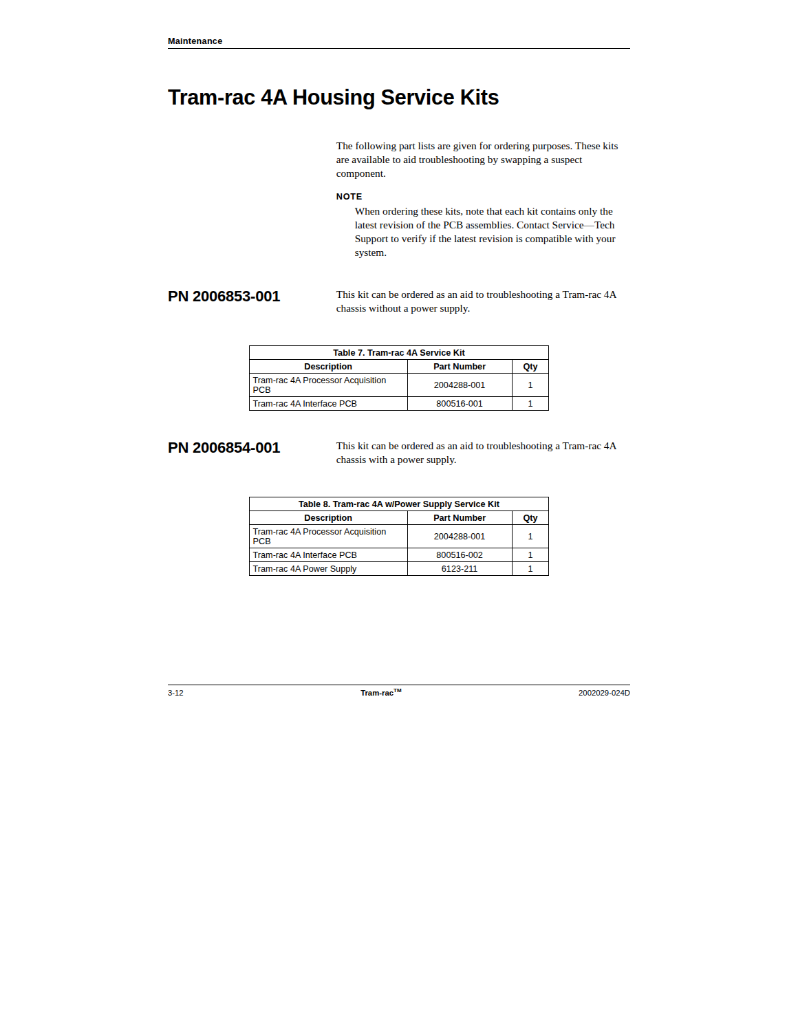Maintenance
Tram-rac 4A Housing Service Kits
The following part lists are given for ordering purposes. These kits are available to aid troubleshooting by swapping a suspect component.
NOTE
When ordering these kits, note that each kit contains only the latest revision of the PCB assemblies. Contact Service—Tech Support to verify if the latest revision is compatible with your system.
PN 2006853-001
This kit can be ordered as an aid to troubleshooting a Tram-rac 4A chassis without a power supply.
Table 7. Tram-rac 4A Service Kit
| Description | Part Number | Qty |
| --- | --- | --- |
| Tram-rac 4A Processor Acquisition PCB | 2004288-001 | 1 |
| Tram-rac 4A Interface PCB | 800516-001 | 1 |
PN 2006854-001
This kit can be ordered as an aid to troubleshooting a Tram-rac 4A chassis with a power supply.
Table 8. Tram-rac 4A w/Power Supply Service Kit
| Description | Part Number | Qty |
| --- | --- | --- |
| Tram-rac 4A Processor Acquisition PCB | 2004288-001 | 1 |
| Tram-rac 4A Interface PCB | 800516-002 | 1 |
| Tram-rac 4A Power Supply | 6123-211 | 1 |
3-12
Tram-racTM
2002029-024D